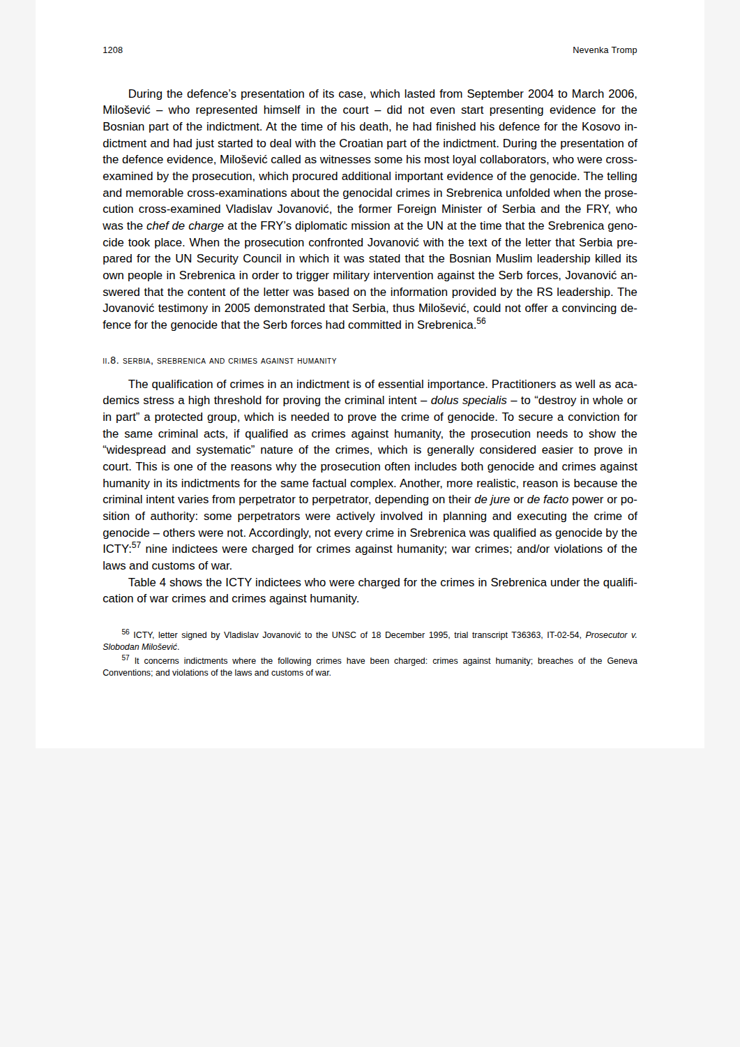1208 Nevenka Tromp
During the defence’s presentation of its case, which lasted from September 2004 to March 2006, Milošević – who represented himself in the court – did not even start presenting evidence for the Bosnian part of the indictment. At the time of his death, he had finished his defence for the Kosovo indictment and had just started to deal with the Croatian part of the indictment. During the presentation of the defence evidence, Milošević called as witnesses some his most loyal collaborators, who were cross-examined by the prosecution, which procured additional important evidence of the genocide. The telling and memorable cross-examinations about the genocidal crimes in Srebrenica unfolded when the prosecution cross-examined Vladislav Jovanović, the former Foreign Minister of Serbia and the FRY, who was the chef de charge at the FRY’s diplomatic mission at the UN at the time that the Srebrenica genocide took place. When the prosecution confronted Jovanović with the text of the letter that Serbia prepared for the UN Security Council in which it was stated that the Bosnian Muslim leadership killed its own people in Srebrenica in order to trigger military intervention against the Serb forces, Jovanović answered that the content of the letter was based on the information provided by the RS leadership. The Jovanović testimony in 2005 demonstrated that Serbia, thus Milošević, could not offer a convincing defence for the genocide that the Serb forces had committed in Srebrenica.56
ii.8. Serbia, Srebrenica and crimes against humanity
The qualification of crimes in an indictment is of essential importance. Practitioners as well as academics stress a high threshold for proving the criminal intent – dolus specialis – to “destroy in whole or in part” a protected group, which is needed to prove the crime of genocide. To secure a conviction for the same criminal acts, if qualified as crimes against humanity, the prosecution needs to show the “widespread and systematic” nature of the crimes, which is generally considered easier to prove in court. This is one of the reasons why the prosecution often includes both genocide and crimes against humanity in its indictments for the same factual complex. Another, more realistic, reason is because the criminal intent varies from perpetrator to perpetrator, depending on their de jure or de facto power or position of authority: some perpetrators were actively involved in planning and executing the crime of genocide – others were not. Accordingly, not every crime in Srebrenica was qualified as genocide by the ICTY:57 nine indictees were charged for crimes against humanity; war crimes; and/or violations of the laws and customs of war.
Table 4 shows the ICTY indictees who were charged for the crimes in Srebrenica under the qualification of war crimes and crimes against humanity.
56 ICTY, letter signed by Vladislav Jovanović to the UNSC of 18 December 1995, trial transcript T36363, IT-02-54, Prosecutor v. Slobodan Milošević.
57 It concerns indictments where the following crimes have been charged: crimes against humanity; breaches of the Geneva Conventions; and violations of the laws and customs of war.